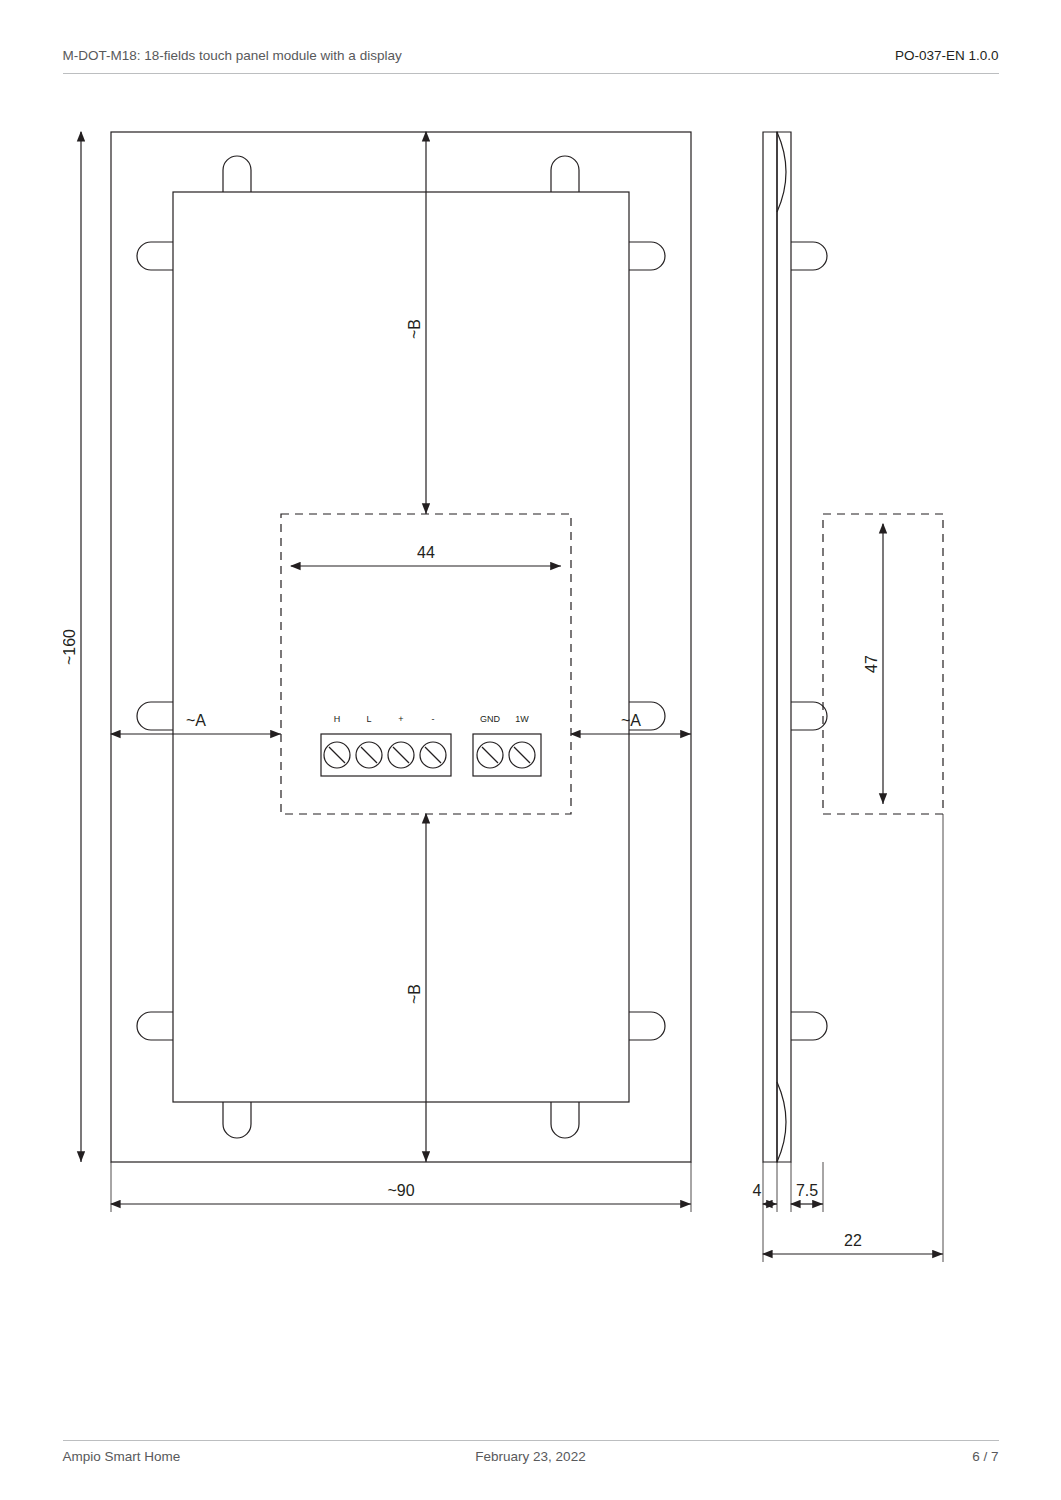M-DOT-M18: 18-fields touch panel module with a display PO-037-EN 1.0.0
H L + - GND 1W 44 ~B ~B ~A ~A ~160 ~90 47 4 7.5 22
Ampio Smart Home February 23, 2022 6 / 7